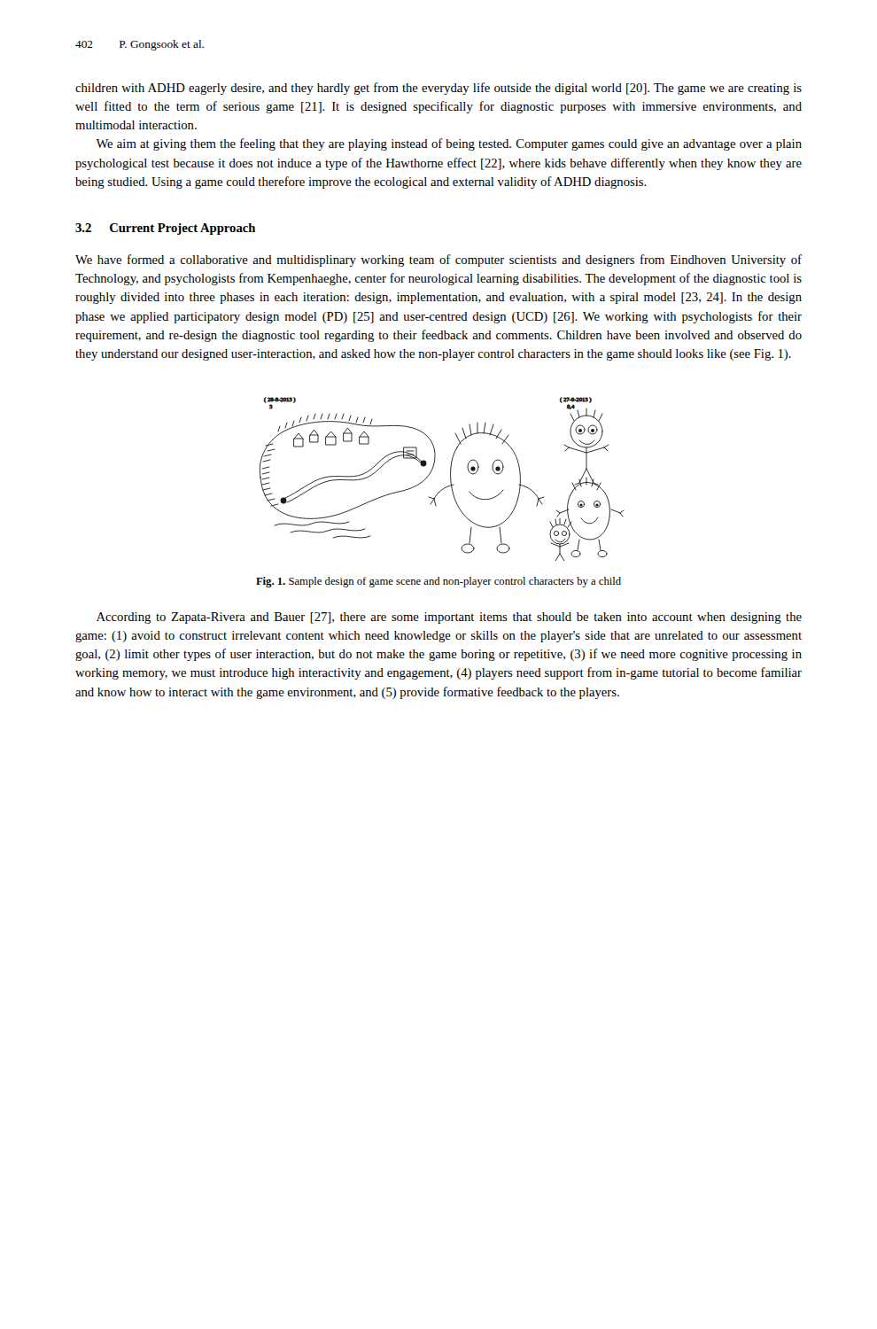402 P. Gongsook et al.
children with ADHD eagerly desire, and they hardly get from the everyday life outside the digital world [20]. The game we are creating is well fitted to the term of serious game [21]. It is designed specifically for diagnostic purposes with immersive environments, and multimodal interaction.
We aim at giving them the feeling that they are playing instead of being tested. Computer games could give an advantage over a plain psychological test because it does not induce a type of the Hawthorne effect [22], where kids behave differently when they know they are being studied. Using a game could therefore improve the ecological and external validity of ADHD diagnosis.
3.2 Current Project Approach
We have formed a collaborative and multidisplinary working team of computer scientists and designers from Eindhoven University of Technology, and psychologists from Kempenhaeghe, center for neurological learning disabilities. The development of the diagnostic tool is roughly divided into three phases in each iteration: design, implementation, and evaluation, with a spiral model [23, 24]. In the design phase we applied participatory design model (PD) [25] and user-centred design (UCD) [26]. We working with psychologists for their requirement, and re-design the diagnostic tool regarding to their feedback and comments. Children have been involved and observed do they understand our designed user-interaction, and asked how the non-player control characters in the game should looks like (see Fig. 1).
( 28-8-2013 ) 3 ( 27-8-2013 ) 8,4
Fig. 1. Sample design of game scene and non-player control characters by a child
According to Zapata-Rivera and Bauer [27], there are some important items that should be taken into account when designing the game: (1) avoid to construct irrelevant content which need knowledge or skills on the player's side that are unrelated to our assessment goal, (2) limit other types of user interaction, but do not make the game boring or repetitive, (3) if we need more cognitive processing in working memory, we must introduce high interactivity and engagement, (4) players need support from in-game tutorial to become familiar and know how to interact with the game environment, and (5) provide formative feedback to the players.